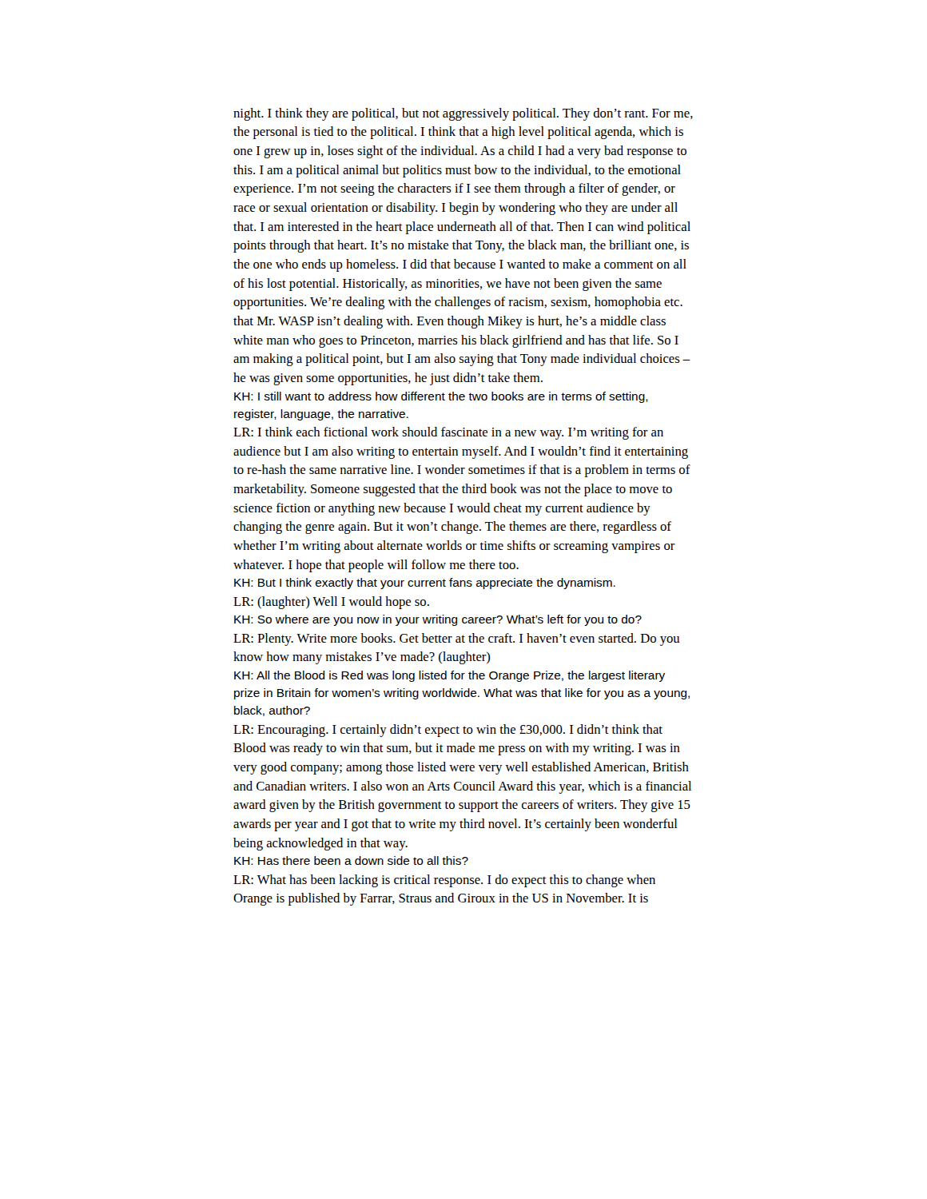night. I think they are political, but not aggressively political. They don’t rant. For me, the personal is tied to the political. I think that a high level political agenda, which is one I grew up in, loses sight of the individual. As a child I had a very bad response to this. I am a political animal but politics must bow to the individual, to the emotional experience. I’m not seeing the characters if I see them through a filter of gender, or race or sexual orientation or disability. I begin by wondering who they are under all that. I am interested in the heart place underneath all of that. Then I can wind political points through that heart. It’s no mistake that Tony, the black man, the brilliant one, is the one who ends up homeless. I did that because I wanted to make a comment on all of his lost potential. Historically, as minorities, we have not been given the same opportunities. We’re dealing with the challenges of racism, sexism, homophobia etc. that Mr. WASP isn’t dealing with. Even though Mikey is hurt, he’s a middle class white man who goes to Princeton, marries his black girlfriend and has that life. So I am making a political point, but I am also saying that Tony made individual choices – he was given some opportunities, he just didn’t take them.
KH: I still want to address how different the two books are in terms of setting, register, language, the narrative.
LR: I think each fictional work should fascinate in a new way. I’m writing for an audience but I am also writing to entertain myself. And I wouldn’t find it entertaining to re-hash the same narrative line. I wonder sometimes if that is a problem in terms of marketability. Someone suggested that the third book was not the place to move to science fiction or anything new because I would cheat my current audience by changing the genre again. But it won’t change. The themes are there, regardless of whether I’m writing about alternate worlds or time shifts or screaming vampires or whatever. I hope that people will follow me there too.
KH: But I think exactly that your current fans appreciate the dynamism.
LR: (laughter) Well I would hope so.
KH: So where are you now in your writing career? What’s left for you to do?
LR: Plenty. Write more books. Get better at the craft. I haven’t even started. Do you know how many mistakes I’ve made? (laughter)
KH: All the Blood is Red was long listed for the Orange Prize, the largest literary prize in Britain for women’s writing worldwide. What was that like for you as a young, black, author?
LR: Encouraging. I certainly didn’t expect to win the £30,000. I didn’t think that Blood was ready to win that sum, but it made me press on with my writing. I was in very good company; among those listed were very well established American, British and Canadian writers. I also won an Arts Council Award this year, which is a financial award given by the British government to support the careers of writers. They give 15 awards per year and I got that to write my third novel. It’s certainly been wonderful being acknowledged in that way.
KH: Has there been a down side to all this?
LR: What has been lacking is critical response. I do expect this to change when Orange is published by Farrar, Straus and Giroux in the US in November. It is